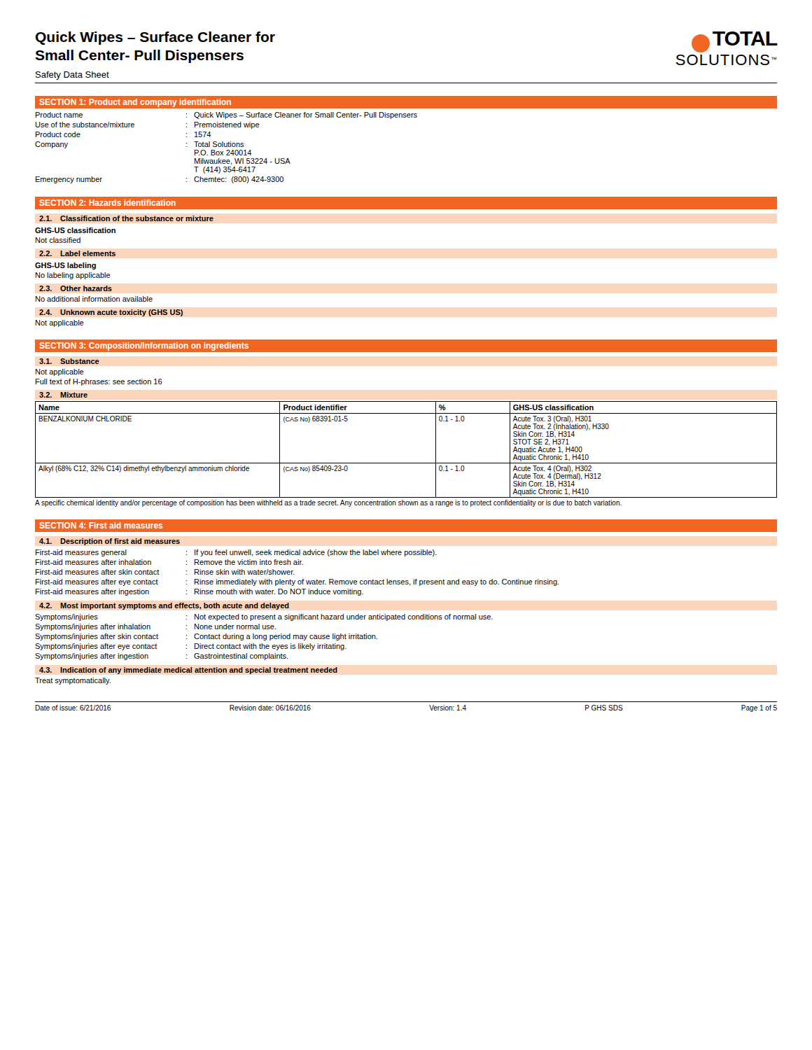Quick Wipes – Surface Cleaner for
Small Center- Pull Dispensers
Safety Data Sheet
TOTAL
SOLUTIONS™
SECTION 1: Product and company identification
| Product name | : | Quick Wipes – Surface Cleaner for Small Center- Pull Dispensers |
| Use of the substance/mixture | : | Premoistened wipe |
| Product code | : | 1574 |
| Company | : | Total Solutions P.O. Box 240014 Milwaukee, WI 53224 - USA T (414) 354-6417 |
| Emergency number | : | Chemtec: (800) 424-9300 |
SECTION 2: Hazards identification
2.1. Classification of the substance or mixture
GHS-US classification
Not classified
2.2. Label elements
GHS-US labeling
No labeling applicable
2.3. Other hazards
No additional information available
2.4. Unknown acute toxicity (GHS US)
Not applicable
SECTION 3: Composition/Information on ingredients
3.1. Substance
Not applicable
Full text of H-phrases: see section 16
3.2. Mixture
| Name | Product identifier | % | GHS-US classification |
| --- | --- | --- | --- |
| BENZALKONIUM CHLORIDE | (CAS No) 68391-01-5 | 0.1 - 1.0 | Acute Tox. 3 (Oral), H301 Acute Tox. 2 (Inhalation), H330 Skin Corr. 1B, H314 STOT SE 2, H371 Aquatic Acute 1, H400 Aquatic Chronic 1, H410 |
| Alkyl (68% C12, 32% C14) dimethyl ethylbenzyl ammonium chloride | (CAS No) 85409-23-0 | 0.1 - 1.0 | Acute Tox. 4 (Oral), H302 Acute Tox. 4 (Dermal), H312 Skin Corr. 1B, H314 Aquatic Chronic 1, H410 |
A specific chemical identity and/or percentage of composition has been withheld as a trade secret. Any concentration shown as a range is to protect confidentiality or is due to batch variation.
SECTION 4: First aid measures
4.1. Description of first aid measures
| First-aid measures general | : | If you feel unwell, seek medical advice (show the label where possible). |
| First-aid measures after inhalation | : | Remove the victim into fresh air. |
| First-aid measures after skin contact | : | Rinse skin with water/shower. |
| First-aid measures after eye contact | : | Rinse immediately with plenty of water. Remove contact lenses, if present and easy to do. Continue rinsing. |
| First-aid measures after ingestion | : | Rinse mouth with water. Do NOT induce vomiting. |
4.2. Most important symptoms and effects, both acute and delayed
| Symptoms/injuries | : | Not expected to present a significant hazard under anticipated conditions of normal use. |
| Symptoms/injuries after inhalation | : | None under normal use. |
| Symptoms/injuries after skin contact | : | Contact during a long period may cause light irritation. |
| Symptoms/injuries after eye contact | : | Direct contact with the eyes is likely irritating. |
| Symptoms/injuries after ingestion | : | Gastrointestinal complaints. |
4.3. Indication of any immediate medical attention and special treatment needed
Treat symptomatically.
Date of issue: 6/21/2016 Revision date: 06/16/2016 Version: 1.4 P GHS SDS Page 1 of 5